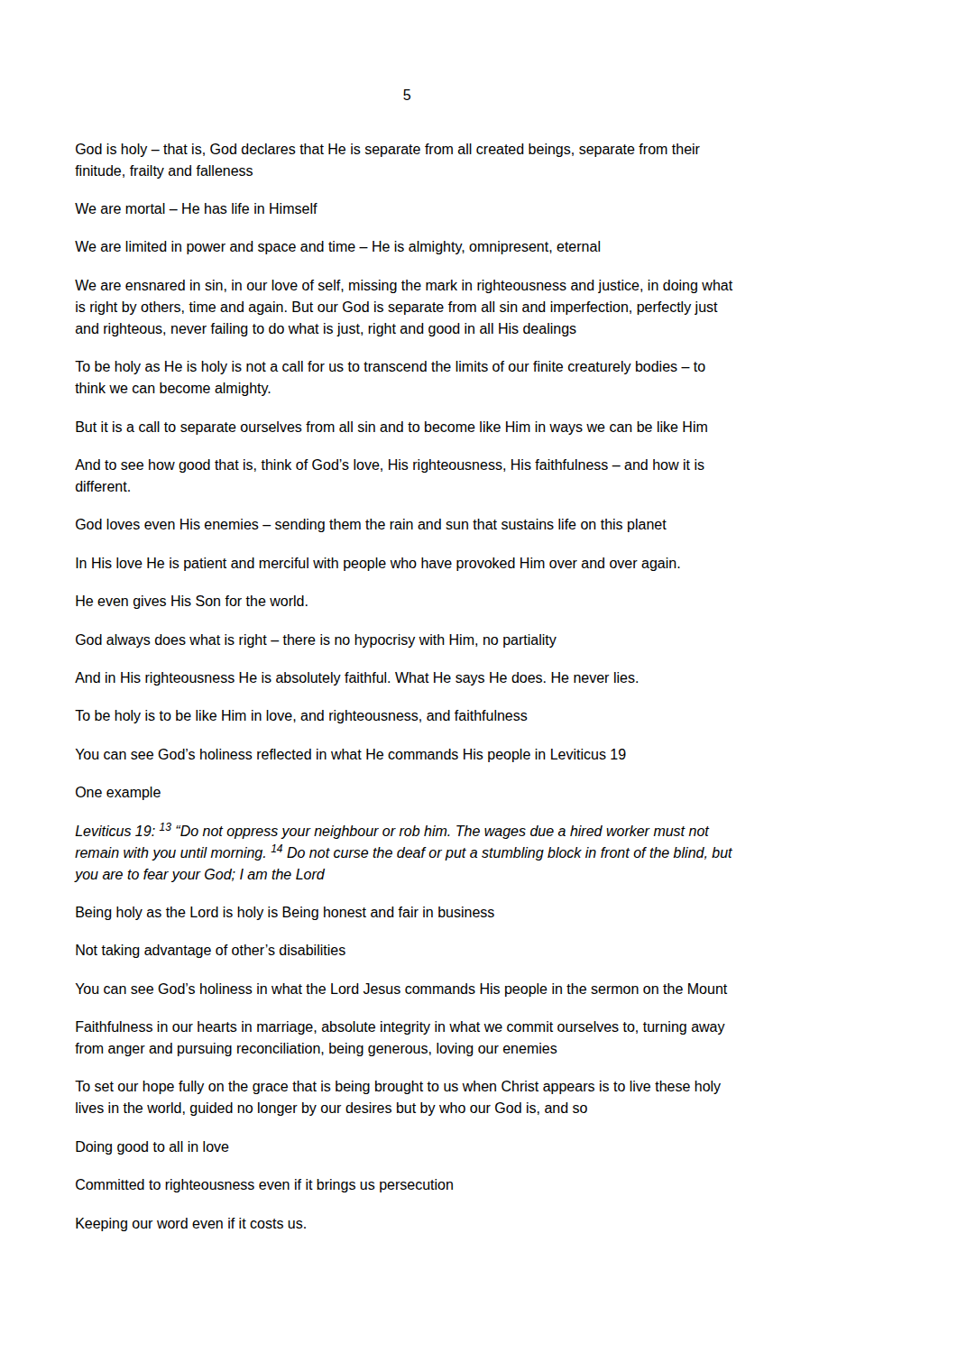5
God is holy – that is, God declares that He is separate from all created beings, separate from their finitude, frailty and falleness
We are mortal – He has life in Himself
We are limited in power and space and time – He is almighty, omnipresent, eternal
We are ensnared in sin, in our love of self, missing the mark in righteousness and justice, in doing what is right by others, time and again. But our God is separate from all sin and imperfection, perfectly just and righteous, never failing to do what is just, right and good in all His dealings
To be holy as He is holy is not a call for us to transcend the limits of our finite creaturely bodies – to think we can become almighty.
But it is a call to separate ourselves from all sin and to become like Him in ways we can be like Him
And to see how good that is, think of God’s love, His righteousness, His faithfulness – and how it is different.
God loves even His enemies – sending them the rain and sun that sustains life on this planet
In His love He is patient and merciful with people who have provoked Him over and over again.
He even gives His Son for the world.
God always does what is right – there is no hypocrisy with Him, no partiality
And in His righteousness He is absolutely faithful. What He says He does. He never lies.
To be holy is to be like Him in love, and righteousness, and faithfulness
You can see God’s holiness reflected in what He commands His people in Leviticus 19
One example
Leviticus 19: 13 “Do not oppress your neighbour or rob him. The wages due a hired worker must not remain with you until morning. 14 Do not curse the deaf or put a stumbling block in front of the blind, but you are to fear your God; I am the Lord
Being holy as the Lord is holy is Being honest and fair in business
Not taking advantage of other’s disabilities
You can see God’s holiness in what the Lord Jesus commands His people in the sermon on the Mount
Faithfulness in our hearts in marriage, absolute integrity in what we commit ourselves to, turning away from anger and pursuing reconciliation, being generous, loving our enemies
To set our hope fully on the grace that is being brought to us when Christ appears is to live these holy lives in the world, guided no longer by our desires but by who our God is, and so
Doing good to all in love
Committed to righteousness even if it brings us persecution
Keeping our word even if it costs us.